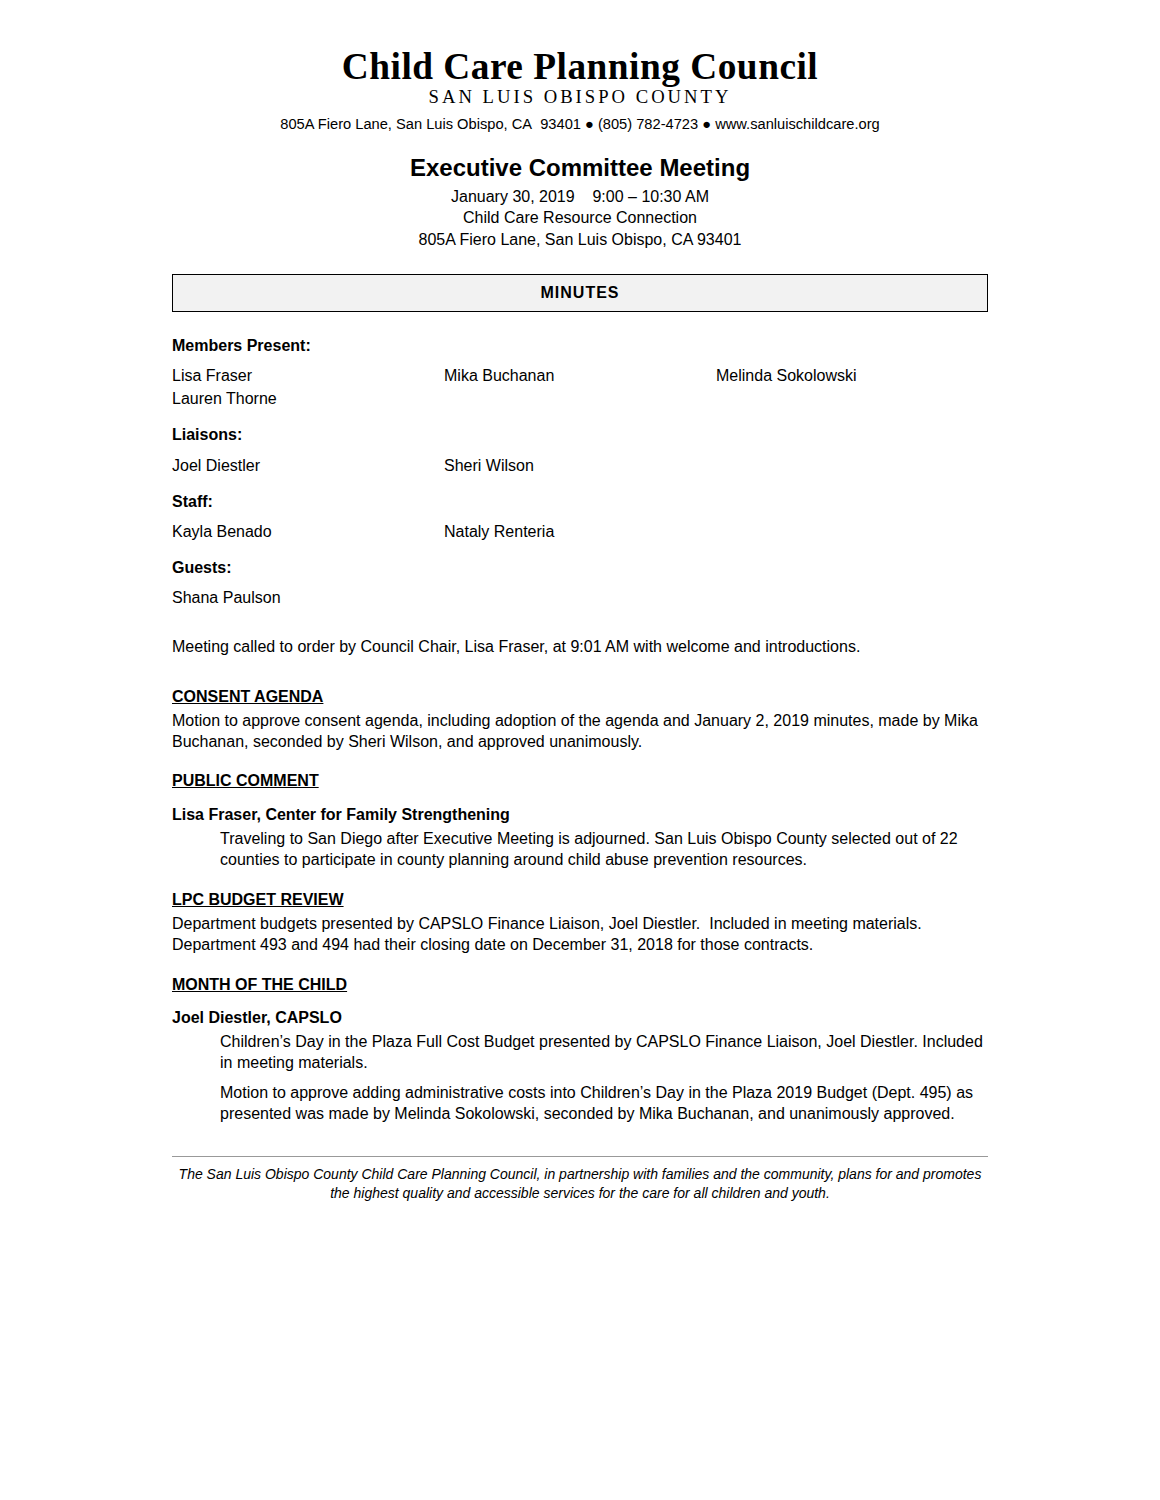Child Care Planning Council
SAN LUIS OBISPO COUNTY
805A Fiero Lane, San Luis Obispo, CA 93401 ● (805) 782-4723 ● www.sanluischildcare.org
Executive Committee Meeting
January 30, 2019 9:00 – 10:30 AM
Child Care Resource Connection
805A Fiero Lane, San Luis Obispo, CA 93401
MINUTES
Members Present:
| Lisa Fraser | Mika Buchanan | Melinda Sokolowski |
| Lauren Thorne | | |
Liaisons:
| Joel Diestler | Sheri Wilson | |
Staff:
| Kayla Benado | Nataly Renteria | |
Guests:
| Shana Paulson | | |
Meeting called to order by Council Chair, Lisa Fraser, at 9:01 AM with welcome and introductions.
CONSENT AGENDA
Motion to approve consent agenda, including adoption of the agenda and January 2, 2019 minutes, made by Mika Buchanan, seconded by Sheri Wilson, and approved unanimously.
PUBLIC COMMENT
Lisa Fraser, Center for Family Strengthening
Traveling to San Diego after Executive Meeting is adjourned. San Luis Obispo County selected out of 22 counties to participate in county planning around child abuse prevention resources.
LPC BUDGET REVIEW
Department budgets presented by CAPSLO Finance Liaison, Joel Diestler. Included in meeting materials. Department 493 and 494 had their closing date on December 31, 2018 for those contracts.
MONTH OF THE CHILD
Joel Diestler, CAPSLO
Children’s Day in the Plaza Full Cost Budget presented by CAPSLO Finance Liaison, Joel Diestler. Included in meeting materials.
Motion to approve adding administrative costs into Children’s Day in the Plaza 2019 Budget (Dept. 495) as presented was made by Melinda Sokolowski, seconded by Mika Buchanan, and unanimously approved.
The San Luis Obispo County Child Care Planning Council, in partnership with families and the community, plans for and promotes the highest quality and accessible services for the care for all children and youth.